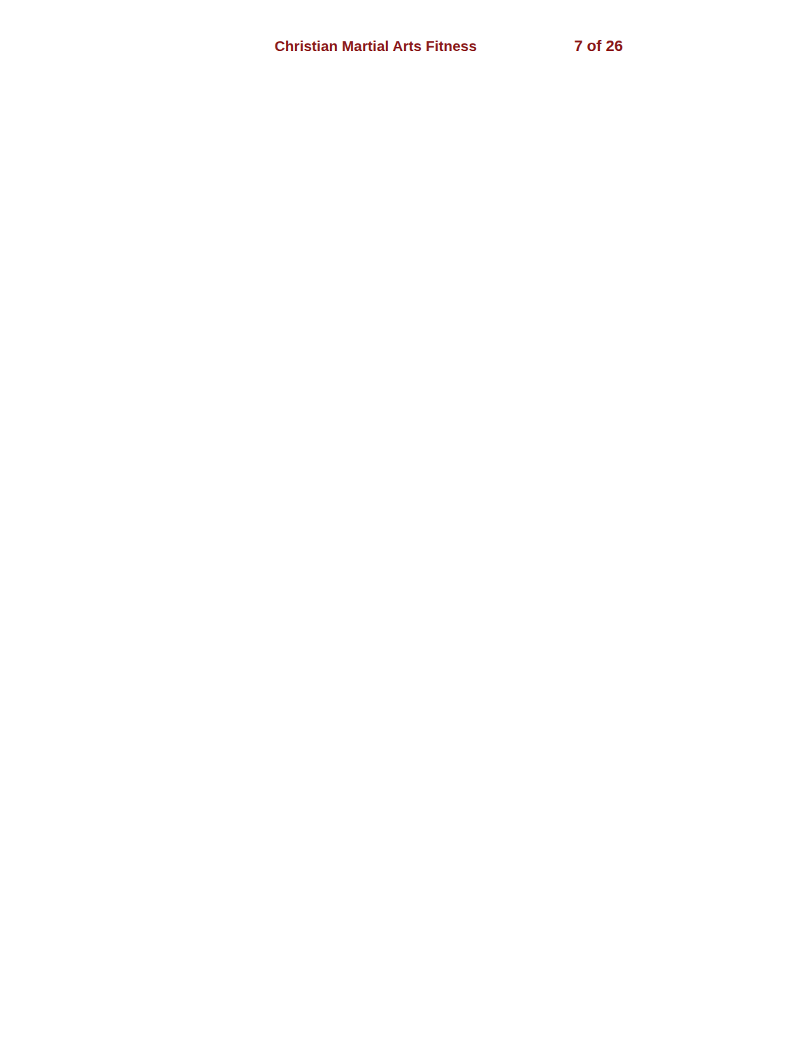Christian Martial Arts Fitness 7 of 26